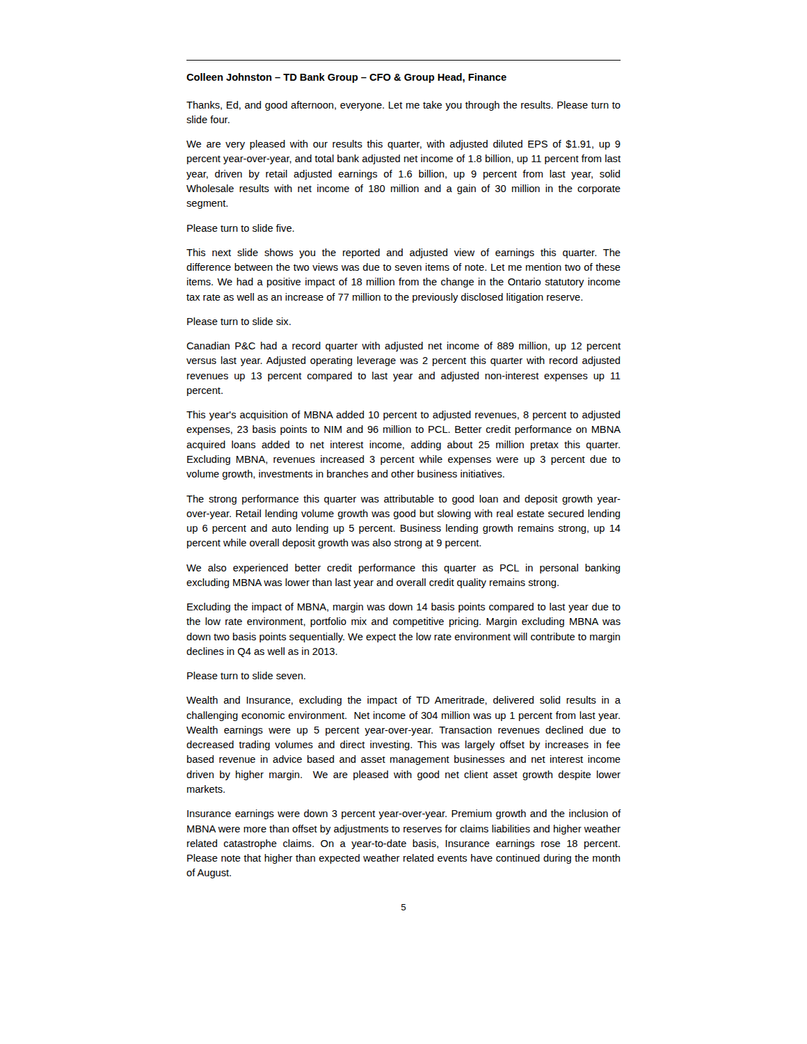Colleen Johnston – TD Bank Group – CFO & Group Head, Finance
Thanks, Ed, and good afternoon, everyone. Let me take you through the results. Please turn to slide four.
We are very pleased with our results this quarter, with adjusted diluted EPS of $1.91, up 9 percent year-over-year, and total bank adjusted net income of 1.8 billion, up 11 percent from last year, driven by retail adjusted earnings of 1.6 billion, up 9 percent from last year, solid Wholesale results with net income of 180 million and a gain of 30 million in the corporate segment.
Please turn to slide five.
This next slide shows you the reported and adjusted view of earnings this quarter. The difference between the two views was due to seven items of note. Let me mention two of these items. We had a positive impact of 18 million from the change in the Ontario statutory income tax rate as well as an increase of 77 million to the previously disclosed litigation reserve.
Please turn to slide six.
Canadian P&C had a record quarter with adjusted net income of 889 million, up 12 percent versus last year. Adjusted operating leverage was 2 percent this quarter with record adjusted revenues up 13 percent compared to last year and adjusted non-interest expenses up 11 percent.
This year's acquisition of MBNA added 10 percent to adjusted revenues, 8 percent to adjusted expenses, 23 basis points to NIM and 96 million to PCL. Better credit performance on MBNA acquired loans added to net interest income, adding about 25 million pretax this quarter. Excluding MBNA, revenues increased 3 percent while expenses were up 3 percent due to volume growth, investments in branches and other business initiatives.
The strong performance this quarter was attributable to good loan and deposit growth year-over-year. Retail lending volume growth was good but slowing with real estate secured lending up 6 percent and auto lending up 5 percent. Business lending growth remains strong, up 14 percent while overall deposit growth was also strong at 9 percent.
We also experienced better credit performance this quarter as PCL in personal banking excluding MBNA was lower than last year and overall credit quality remains strong.
Excluding the impact of MBNA, margin was down 14 basis points compared to last year due to the low rate environment, portfolio mix and competitive pricing. Margin excluding MBNA was down two basis points sequentially. We expect the low rate environment will contribute to margin declines in Q4 as well as in 2013.
Please turn to slide seven.
Wealth and Insurance, excluding the impact of TD Ameritrade, delivered solid results in a challenging economic environment. Net income of 304 million was up 1 percent from last year. Wealth earnings were up 5 percent year-over-year. Transaction revenues declined due to decreased trading volumes and direct investing. This was largely offset by increases in fee based revenue in advice based and asset management businesses and net interest income driven by higher margin. We are pleased with good net client asset growth despite lower markets.
Insurance earnings were down 3 percent year-over-year. Premium growth and the inclusion of MBNA were more than offset by adjustments to reserves for claims liabilities and higher weather related catastrophe claims. On a year-to-date basis, Insurance earnings rose 18 percent. Please note that higher than expected weather related events have continued during the month of August.
5